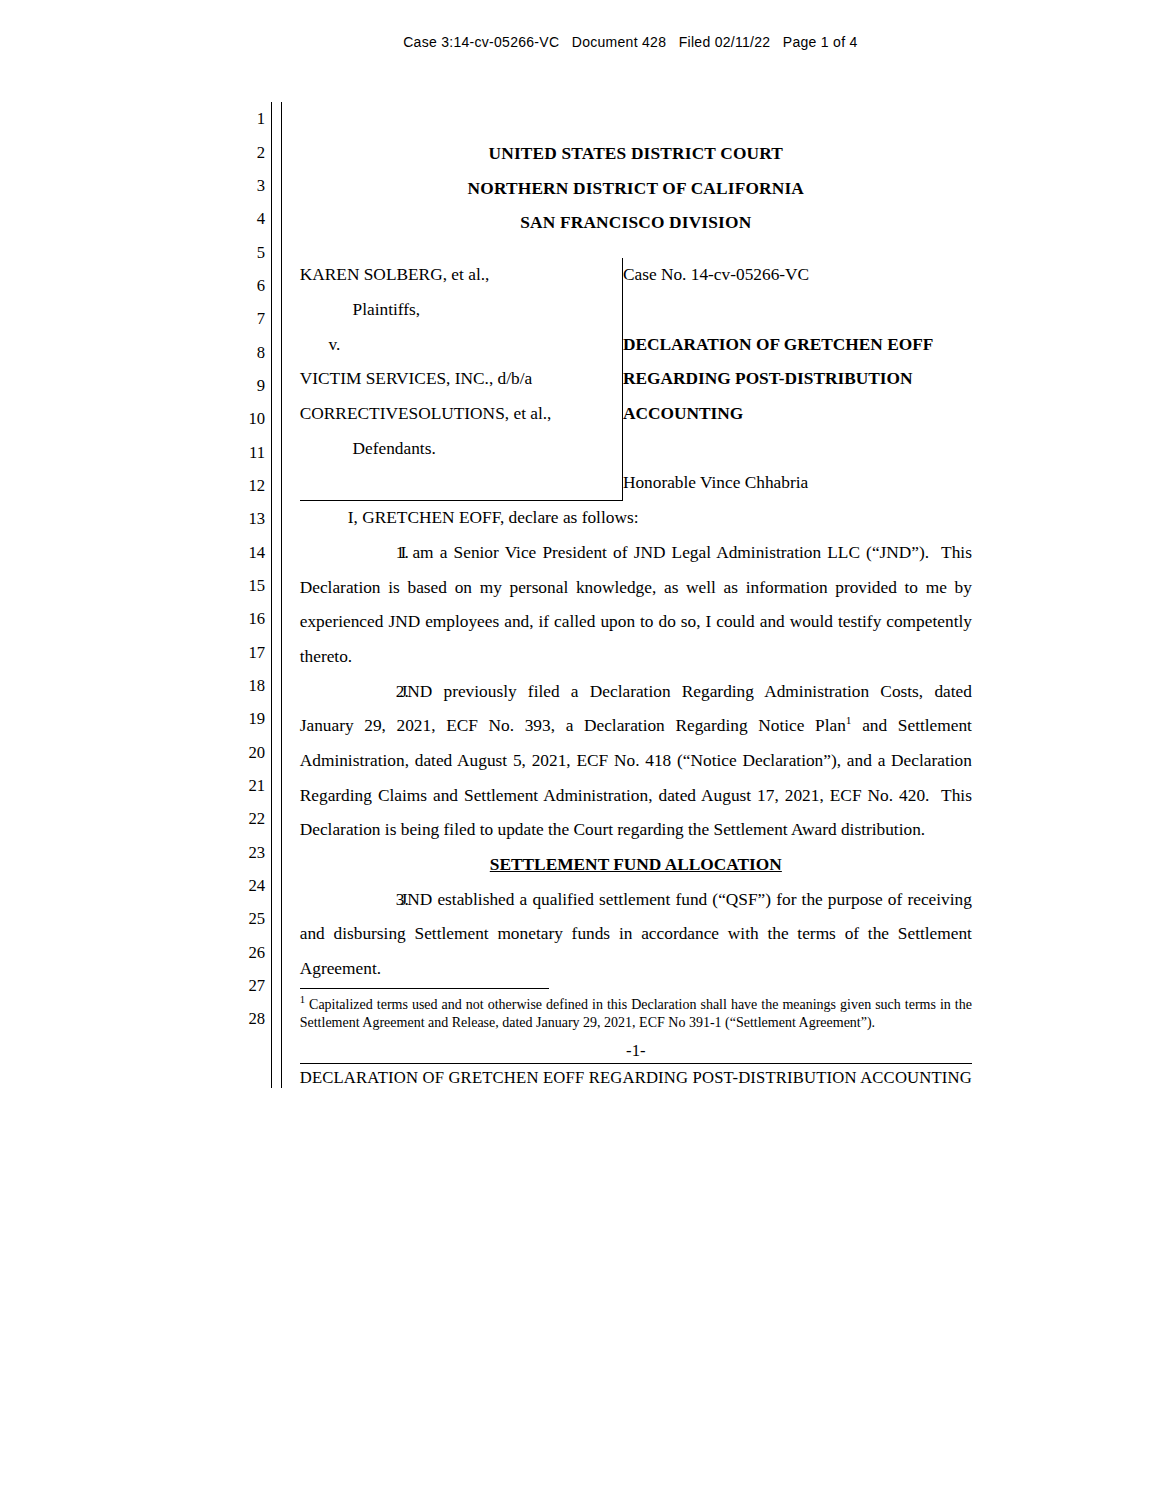Case 3:14-cv-05266-VC Document 428 Filed 02/11/22 Page 1 of 4
1
2
3
4
5
6
7
8
9
10
11
12
13
14
15
16
17
18
19
20
21
22
23
24
25
26
27
28
UNITED STATES DISTRICT COURT
NORTHERN DISTRICT OF CALIFORNIA
SAN FRANCISCO DIVISION
| KAREN SOLBERG, et al., Plaintiffs, v. VICTIM SERVICES, INC., d/b/a CORRECTIVESOLUTIONS, et al., Defendants. | Case No. 14-cv-05266-VC DECLARATION OF GRETCHEN EOFF REGARDING POST-DISTRIBUTION ACCOUNTING Honorable Vince Chhabria |
I, GRETCHEN EOFF, declare as follows:
1. I am a Senior Vice President of JND Legal Administration LLC (“JND”). This Declaration is based on my personal knowledge, as well as information provided to me by experienced JND employees and, if called upon to do so, I could and would testify competently thereto.
2. JND previously filed a Declaration Regarding Administration Costs, dated January 29, 2021, ECF No. 393, a Declaration Regarding Notice Plan1 and Settlement Administration, dated August 5, 2021, ECF No. 418 (“Notice Declaration”), and a Declaration Regarding Claims and Settlement Administration, dated August 17, 2021, ECF No. 420. This Declaration is being filed to update the Court regarding the Settlement Award distribution.
SETTLEMENT FUND ALLOCATION
3. JND established a qualified settlement fund (“QSF”) for the purpose of receiving and disbursing Settlement monetary funds in accordance with the terms of the Settlement Agreement.
1 Capitalized terms used and not otherwise defined in this Declaration shall have the meanings given such terms in the Settlement Agreement and Release, dated January 29, 2021, ECF No 391-1 (“Settlement Agreement”).
-1-
DECLARATION OF GRETCHEN EOFF REGARDING POST-DISTRIBUTION ACCOUNTING